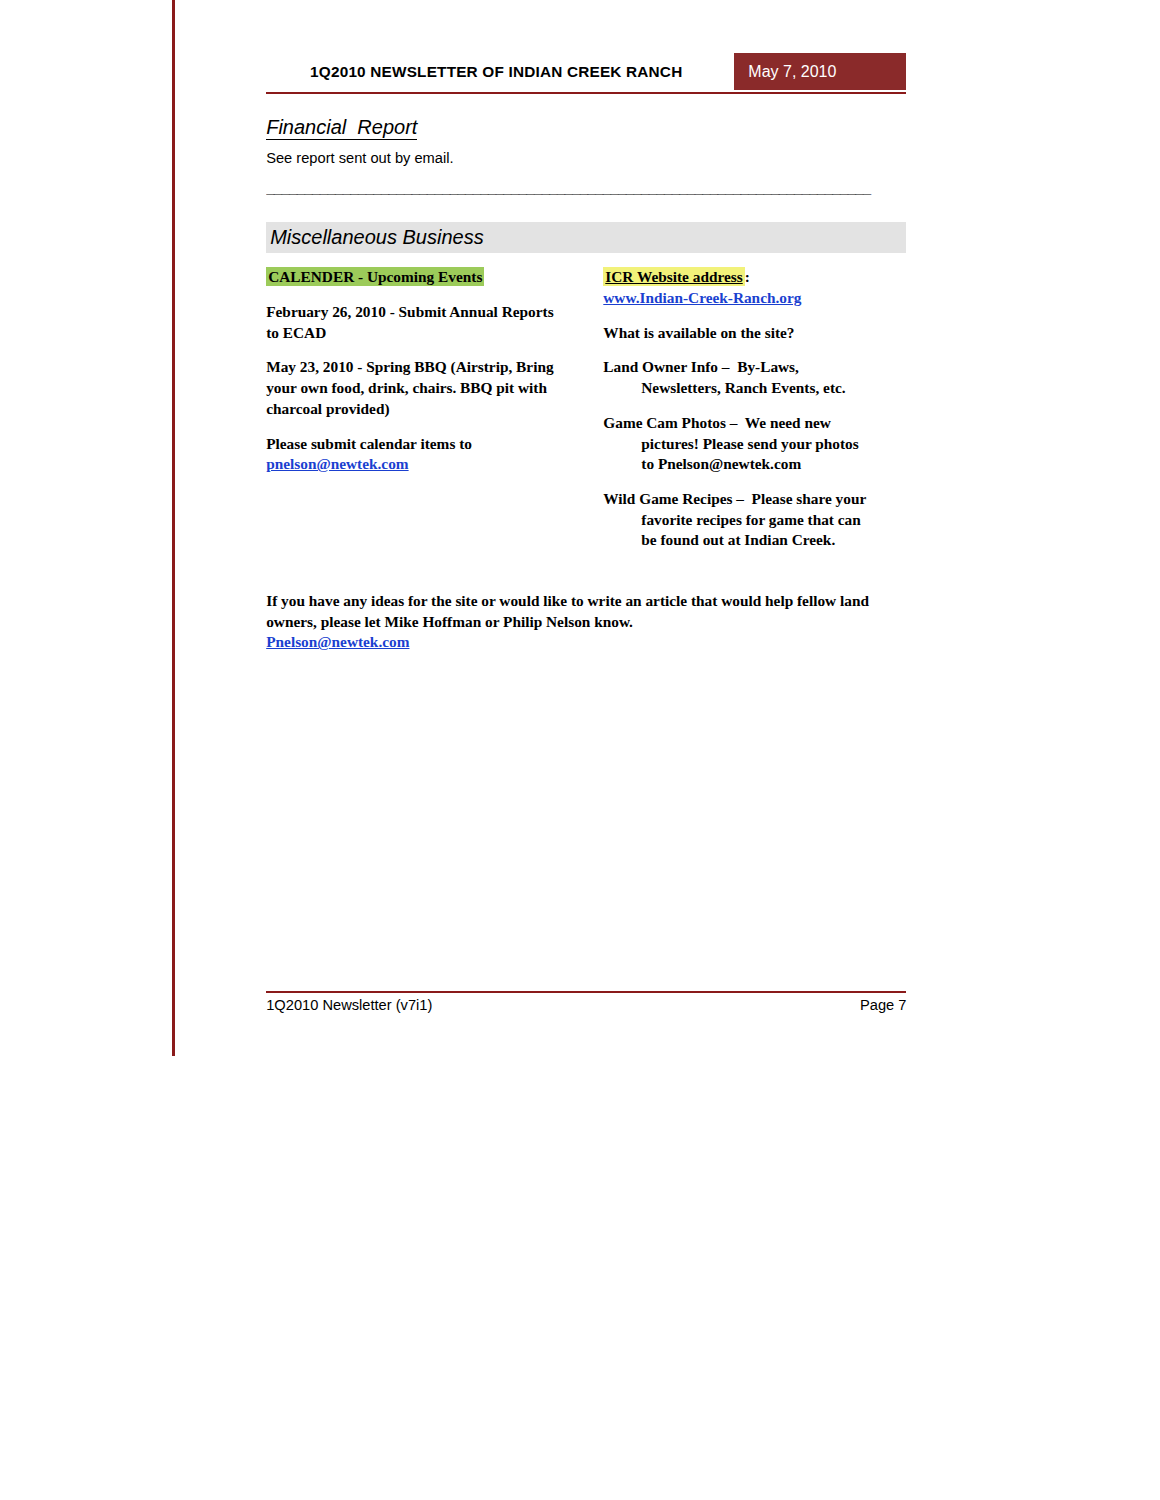1Q2010 NEWSLETTER OF INDIAN CREEK RANCH
May 7, 2010
Financial Report
See report sent out by email.
_______________________________________________________________________________
Miscellaneous Business
CALENDER - Upcoming Events
February 26, 2010 - Submit Annual Reports to ECAD
May 23, 2010 - Spring BBQ (Airstrip, Bring your own food, drink, chairs. BBQ pit with charcoal provided)
Please submit calendar items to
pnelson@newtek.com
ICR Website address:
www.Indian-Creek-Ranch.org
What is available on the site?
Land Owner Info – By-Laws, Newsletters, Ranch Events, etc.
Game Cam Photos – We need new pictures! Please send your photos to Pnelson@newtek.com
Wild Game Recipes – Please share your favorite recipes for game that can be found out at Indian Creek.
If you have any ideas for the site or would like to write an article that would help fellow land owners, please let Mike Hoffman or Philip Nelson know.
Pnelson@newtek.com
1Q2010 Newsletter (v7i1)
Page 7